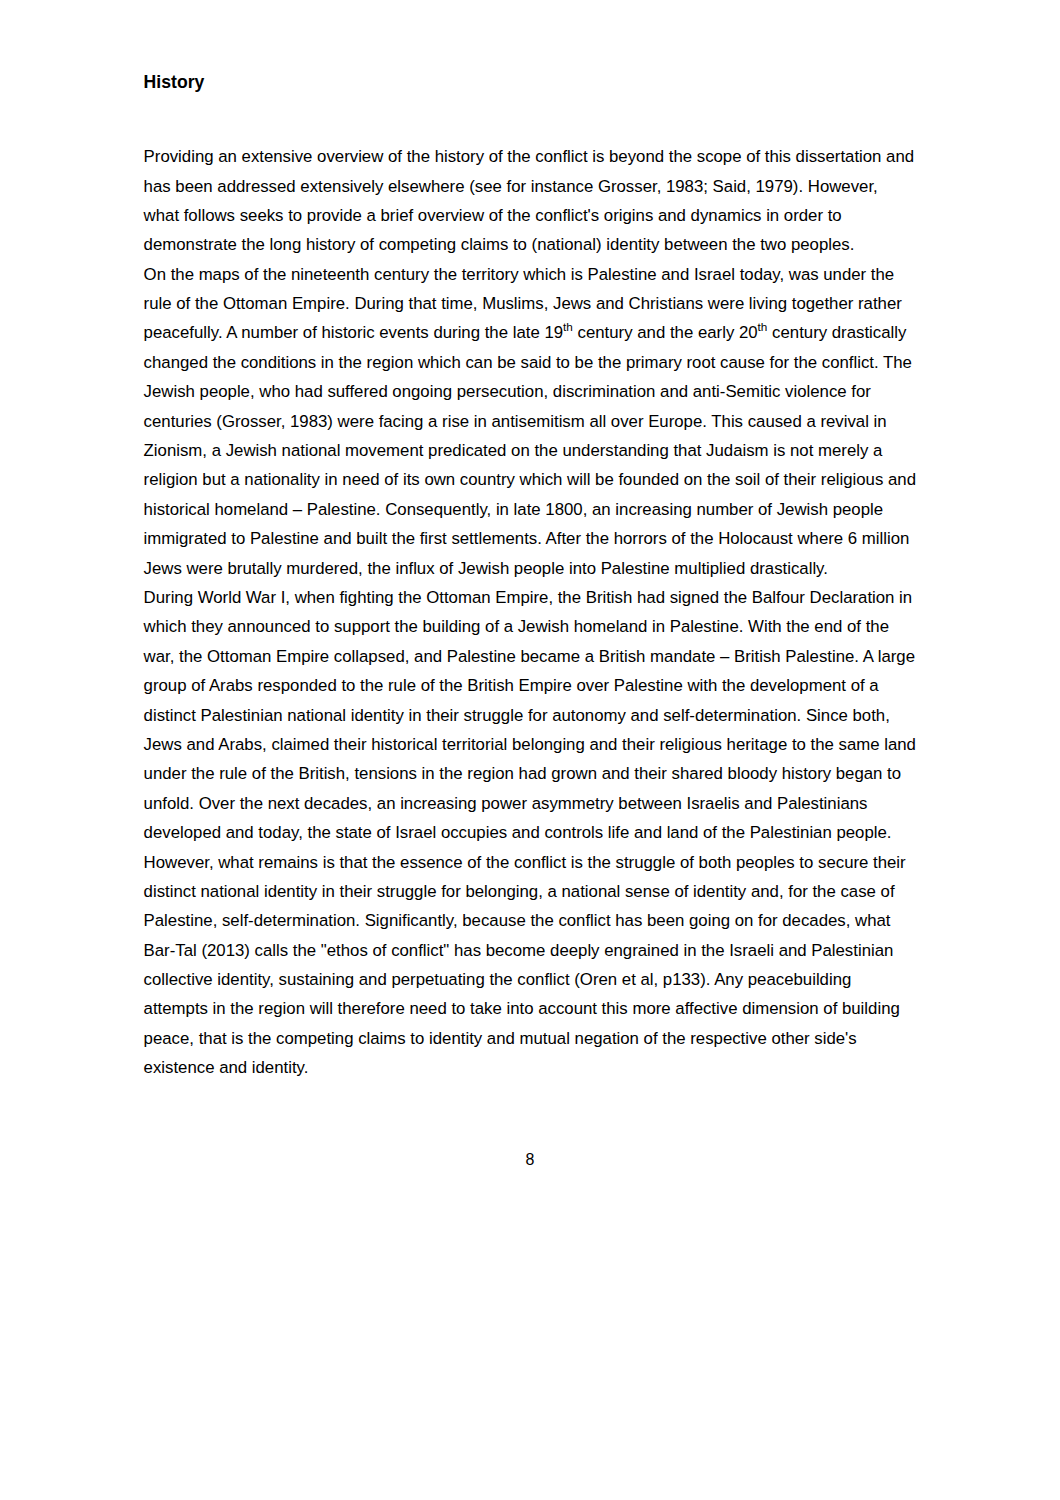History
Providing an extensive overview of the history of the conflict is beyond the scope of this dissertation and has been addressed extensively elsewhere (see for instance Grosser, 1983; Said, 1979). However, what follows seeks to provide a brief overview of the conflict's origins and dynamics in order to demonstrate the long history of competing claims to (national) identity between the two peoples.
On the maps of the nineteenth century the territory which is Palestine and Israel today, was under the rule of the Ottoman Empire. During that time, Muslims, Jews and Christians were living together rather peacefully. A number of historic events during the late 19th century and the early 20th century drastically changed the conditions in the region which can be said to be the primary root cause for the conflict. The Jewish people, who had suffered ongoing persecution, discrimination and anti-Semitic violence for centuries (Grosser, 1983) were facing a rise in antisemitism all over Europe. This caused a revival in Zionism, a Jewish national movement predicated on the understanding that Judaism is not merely a religion but a nationality in need of its own country which will be founded on the soil of their religious and historical homeland – Palestine. Consequently, in late 1800, an increasing number of Jewish people immigrated to Palestine and built the first settlements. After the horrors of the Holocaust where 6 million Jews were brutally murdered, the influx of Jewish people into Palestine multiplied drastically.
During World War I, when fighting the Ottoman Empire, the British had signed the Balfour Declaration in which they announced to support the building of a Jewish homeland in Palestine. With the end of the war, the Ottoman Empire collapsed, and Palestine became a British mandate – British Palestine. A large group of Arabs responded to the rule of the British Empire over Palestine with the development of a distinct Palestinian national identity in their struggle for autonomy and self-determination. Since both, Jews and Arabs, claimed their historical territorial belonging and their religious heritage to the same land under the rule of the British, tensions in the region had grown and their shared bloody history began to unfold. Over the next decades, an increasing power asymmetry between Israelis and Palestinians developed and today, the state of Israel occupies and controls life and land of the Palestinian people. However, what remains is that the essence of the conflict is the struggle of both peoples to secure their distinct national identity in their struggle for belonging, a national sense of identity and, for the case of Palestine, self-determination. Significantly, because the conflict has been going on for decades, what Bar-Tal (2013) calls the "ethos of conflict" has become deeply engrained in the Israeli and Palestinian collective identity, sustaining and perpetuating the conflict (Oren et al, p133). Any peacebuilding attempts in the region will therefore need to take into account this more affective dimension of building peace, that is the competing claims to identity and mutual negation of the respective other side's existence and identity.
8